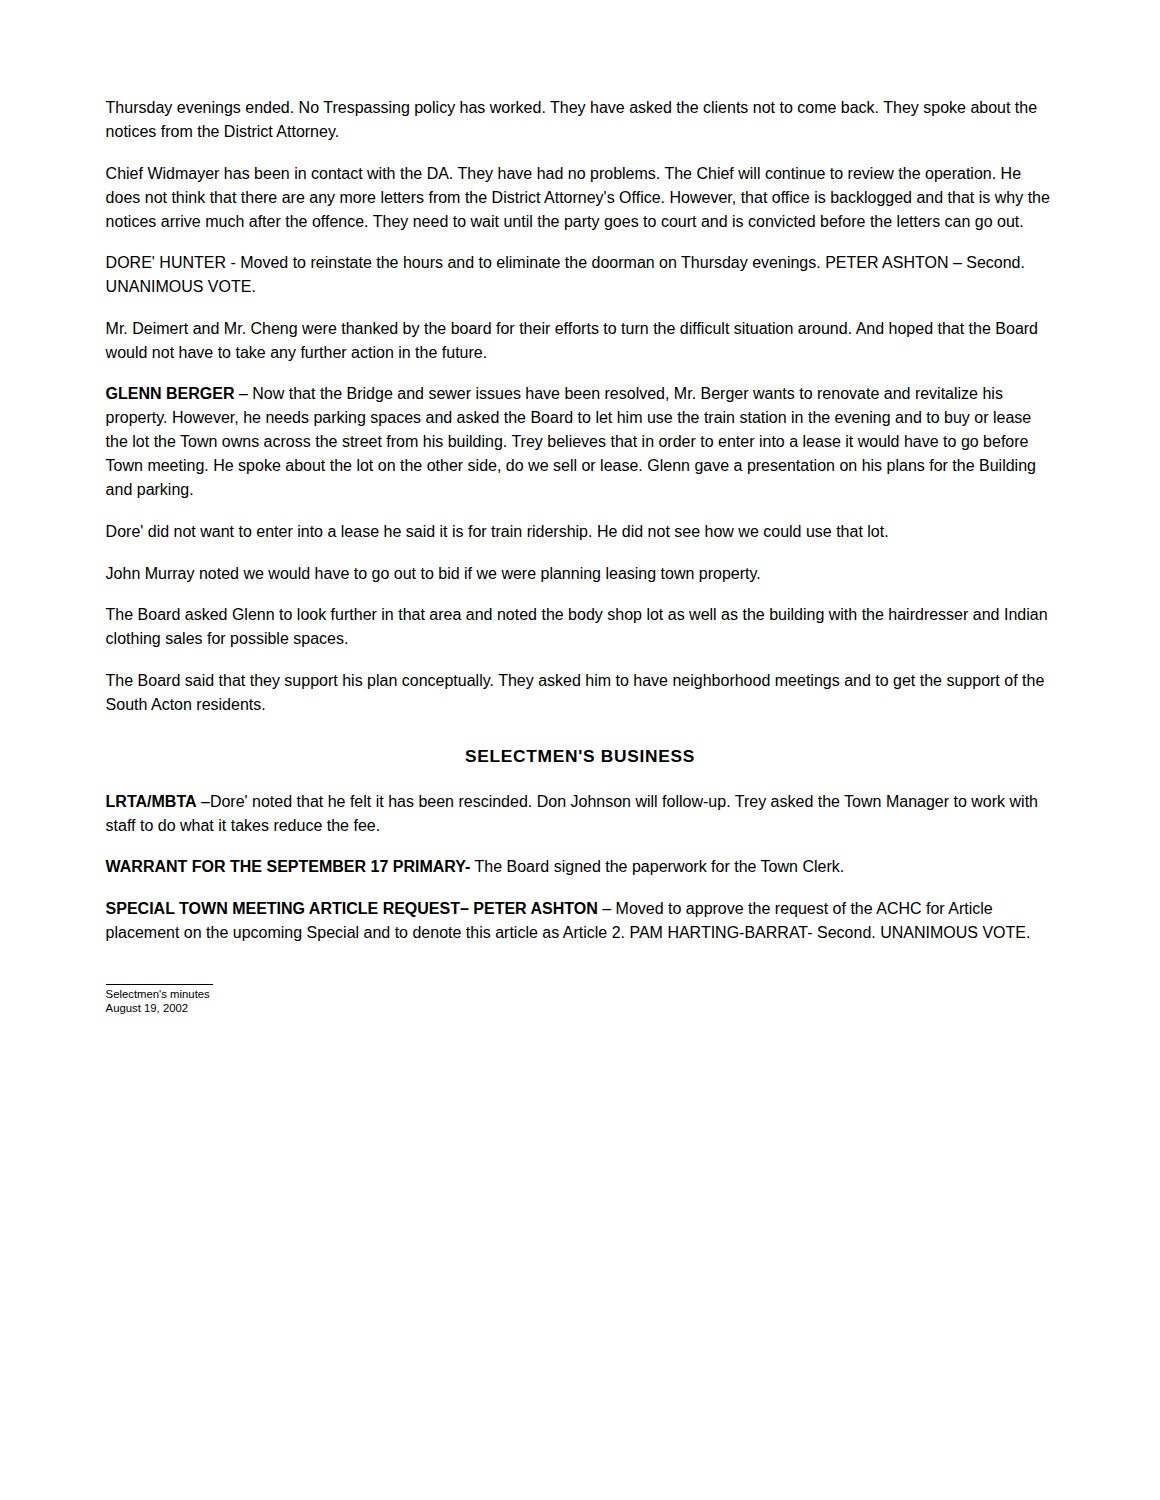Thursday evenings ended. No Trespassing policy has worked. They have asked the clients not to come back. They spoke about the notices from the District Attorney.
Chief Widmayer has been in contact with the DA. They have had no problems. The Chief will continue to review the operation. He does not think that there are any more letters from the District Attorney's Office. However, that office is backlogged and that is why the notices arrive much after the offence. They need to wait until the party goes to court and is convicted before the letters can go out.
DORE' HUNTER - Moved to reinstate the hours and to eliminate the doorman on Thursday evenings. PETER ASHTON – Second. UNANIMOUS VOTE.
Mr. Deimert and Mr. Cheng were thanked by the board for their efforts to turn the difficult situation around. And hoped that the Board would not have to take any further action in the future.
GLENN BERGER – Now that the Bridge and sewer issues have been resolved, Mr. Berger wants to renovate and revitalize his property. However, he needs parking spaces and asked the Board to let him use the train station in the evening and to buy or lease the lot the Town owns across the street from his building. Trey believes that in order to enter into a lease it would have to go before Town meeting. He spoke about the lot on the other side, do we sell or lease. Glenn gave a presentation on his plans for the Building and parking.
Dore' did not want to enter into a lease he said it is for train ridership. He did not see how we could use that lot.
John Murray noted we would have to go out to bid if we were planning leasing town property.
The Board asked Glenn to look further in that area and noted the body shop lot as well as the building with the hairdresser and Indian clothing sales for possible spaces.
The Board said that they support his plan conceptually. They asked him to have neighborhood meetings and to get the support of the South Acton residents.
SELECTMEN'S BUSINESS
LRTA/MBTA –Dore' noted that he felt it has been rescinded. Don Johnson will follow-up. Trey asked the Town Manager to work with staff to do what it takes reduce the fee.
WARRANT FOR THE SEPTEMBER 17 PRIMARY- The Board signed the paperwork for the Town Clerk.
SPECIAL TOWN MEETING ARTICLE REQUEST– PETER ASHTON – Moved to approve the request of the ACHC for Article placement on the upcoming Special and to denote this article as Article 2. PAM HARTING-BARRAT- Second. UNANIMOUS VOTE.
Selectmen's minutes
August 19, 2002